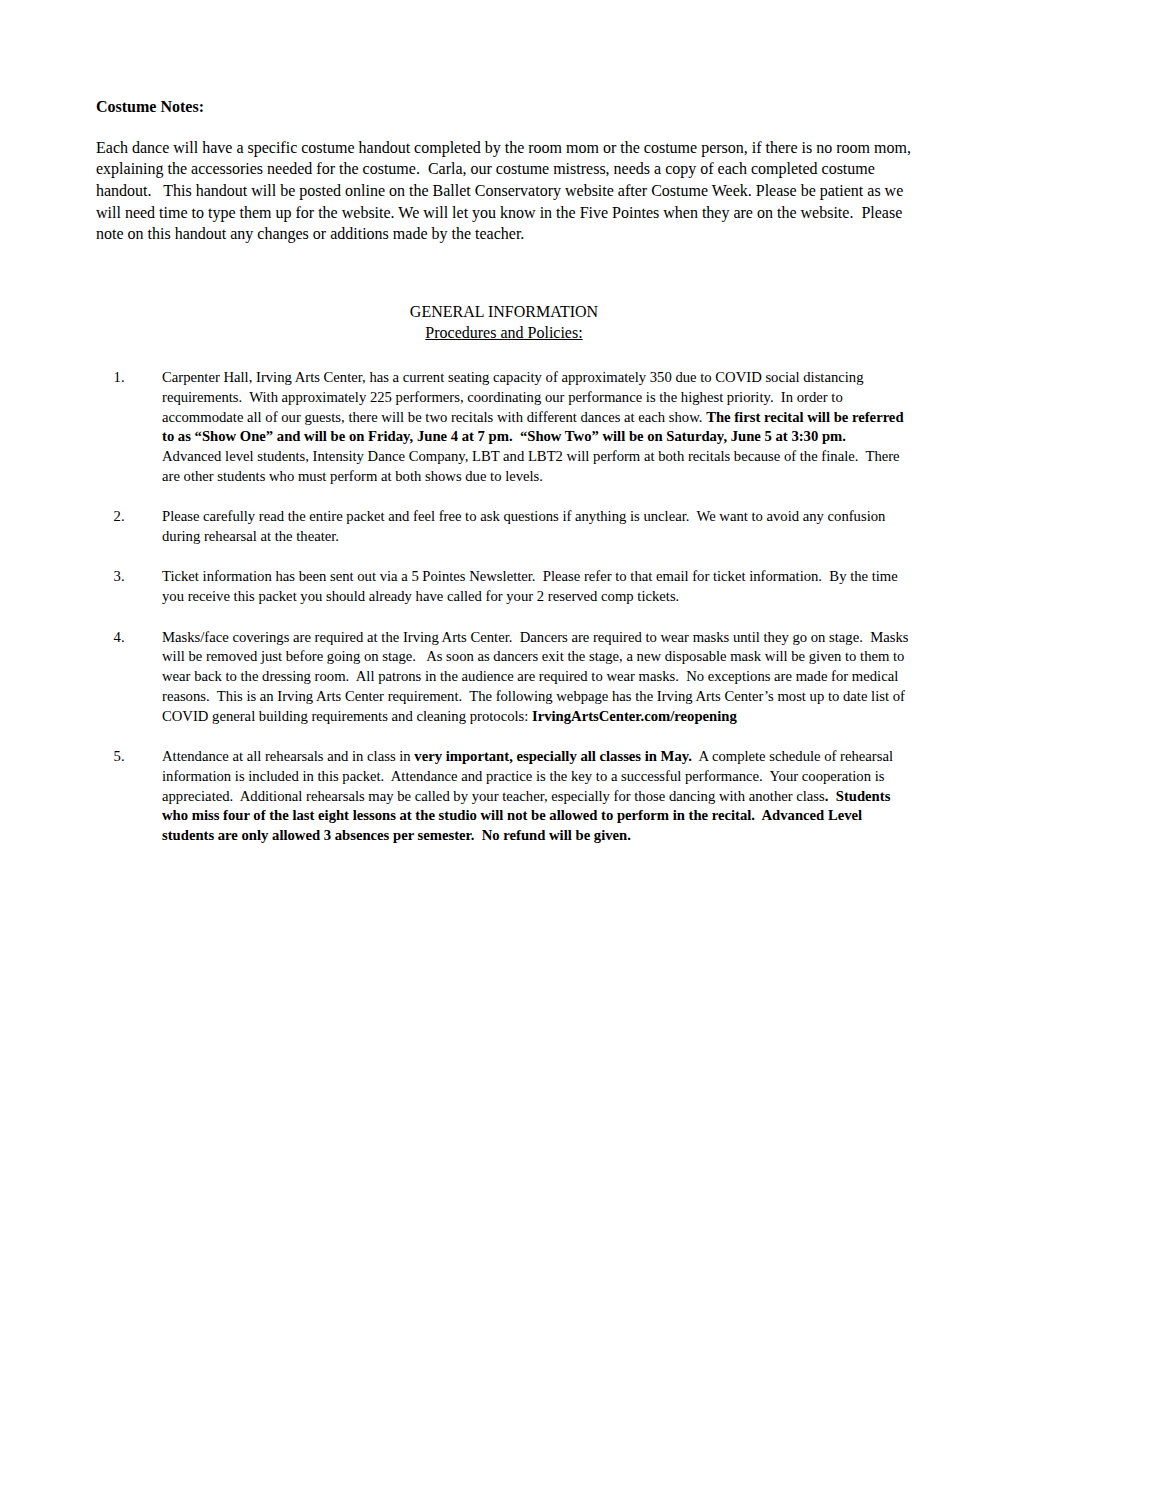Costume Notes:
Each dance will have a specific costume handout completed by the room mom or the costume person, if there is no room mom, explaining the accessories needed for the costume. Carla, our costume mistress, needs a copy of each completed costume handout. This handout will be posted online on the Ballet Conservatory website after Costume Week. Please be patient as we will need time to type them up for the website. We will let you know in the Five Pointes when they are on the website. Please note on this handout any changes or additions made by the teacher.
GENERAL INFORMATION
Procedures and Policies:
1. Carpenter Hall, Irving Arts Center, has a current seating capacity of approximately 350 due to COVID social distancing requirements. With approximately 225 performers, coordinating our performance is the highest priority. In order to accommodate all of our guests, there will be two recitals with different dances at each show. The first recital will be referred to as “Show One” and will be on Friday, June 4 at 7 pm. “Show Two” will be on Saturday, June 5 at 3:30 pm. Advanced level students, Intensity Dance Company, LBT and LBT2 will perform at both recitals because of the finale. There are other students who must perform at both shows due to levels.
2. Please carefully read the entire packet and feel free to ask questions if anything is unclear. We want to avoid any confusion during rehearsal at the theater.
3. Ticket information has been sent out via a 5 Pointes Newsletter. Please refer to that email for ticket information. By the time you receive this packet you should already have called for your 2 reserved comp tickets.
4. Masks/face coverings are required at the Irving Arts Center. Dancers are required to wear masks until they go on stage. Masks will be removed just before going on stage. As soon as dancers exit the stage, a new disposable mask will be given to them to wear back to the dressing room. All patrons in the audience are required to wear masks. No exceptions are made for medical reasons. This is an Irving Arts Center requirement. The following webpage has the Irving Arts Center’s most up to date list of COVID general building requirements and cleaning protocols: IrvingArtsCenter.com/reopening
5. Attendance at all rehearsals and in class in very important, especially all classes in May. A complete schedule of rehearsal information is included in this packet. Attendance and practice is the key to a successful performance. Your cooperation is appreciated. Additional rehearsals may be called by your teacher, especially for those dancing with another class. Students who miss four of the last eight lessons at the studio will not be allowed to perform in the recital. Advanced Level students are only allowed 3 absences per semester. No refund will be given.